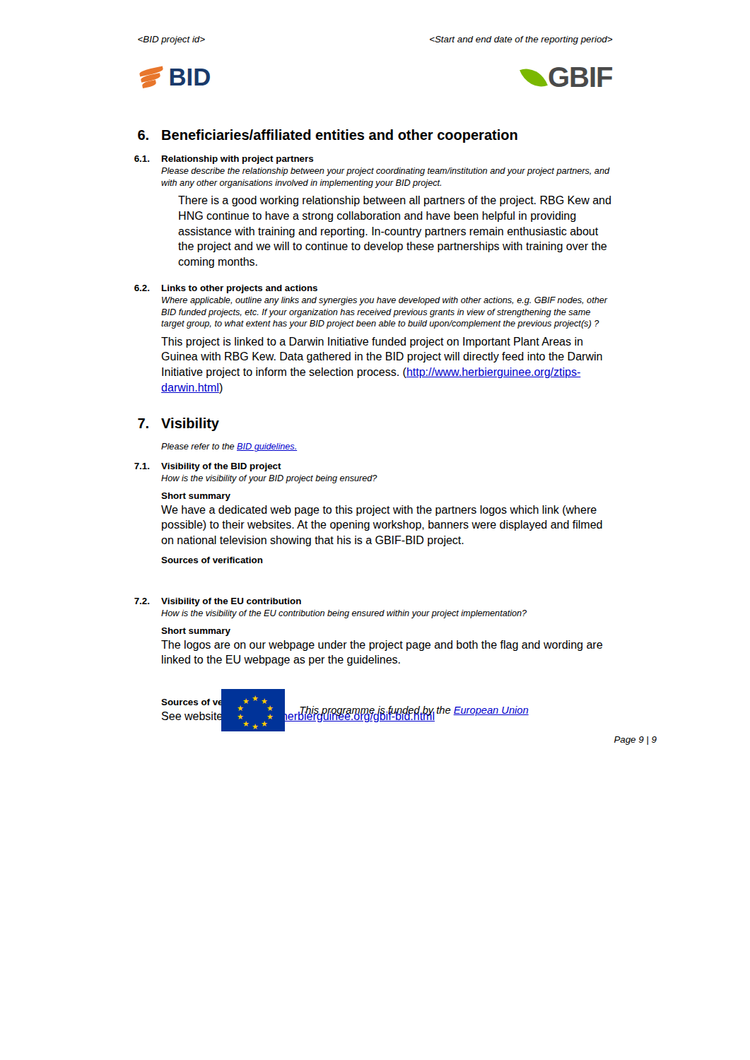<BID project id> <Start and end date of the reporting period>
BID
GBIF
6. Beneficiaries/affiliated entities and other cooperation
6.1. Relationship with project partners
Please describe the relationship between your project coordinating team/institution and your project partners, and with any other organisations involved in implementing your BID project.
There is a good working relationship between all partners of the project. RBG Kew and HNG continue to have a strong collaboration and have been helpful in providing assistance with training and reporting. In-country partners remain enthusiastic about the project and we will to continue to develop these partnerships with training over the coming months.
6.2. Links to other projects and actions
Where applicable, outline any links and synergies you have developed with other actions, e.g. GBIF nodes, other BID funded projects, etc. If your organization has received previous grants in view of strengthening the same target group, to what extent has your BID project been able to build upon/complement the previous project(s) ?
This project is linked to a Darwin Initiative funded project on Important Plant Areas in Guinea with RBG Kew. Data gathered in the BID project will directly feed into the Darwin Initiative project to inform the selection process. (http://www.herbierguinee.org/ztips-darwin.html)
7. Visibility
Please refer to the BID guidelines.
7.1. Visibility of the BID project
How is the visibility of your BID project being ensured?
Short summary
We have a dedicated web page to this project with the partners logos which link (where possible) to their websites. At the opening workshop, banners were displayed and filmed on national television showing that his is a GBIF-BID project.
Sources of verification
7.2. Visibility of the EU contribution
How is the visibility of the EU contribution being ensured within your project implementation?
Short summary
The logos are on our webpage under the project page and both the flag and wording are linked to the EU webpage as per the guidelines.
Sources of verification
See website http://www.herbierguinee.org/gbif-bid.html
★ ★ ★ ★ ★ ★ ★ ★ ★ ★
This programme is funded by the European Union
Page 9 | 9